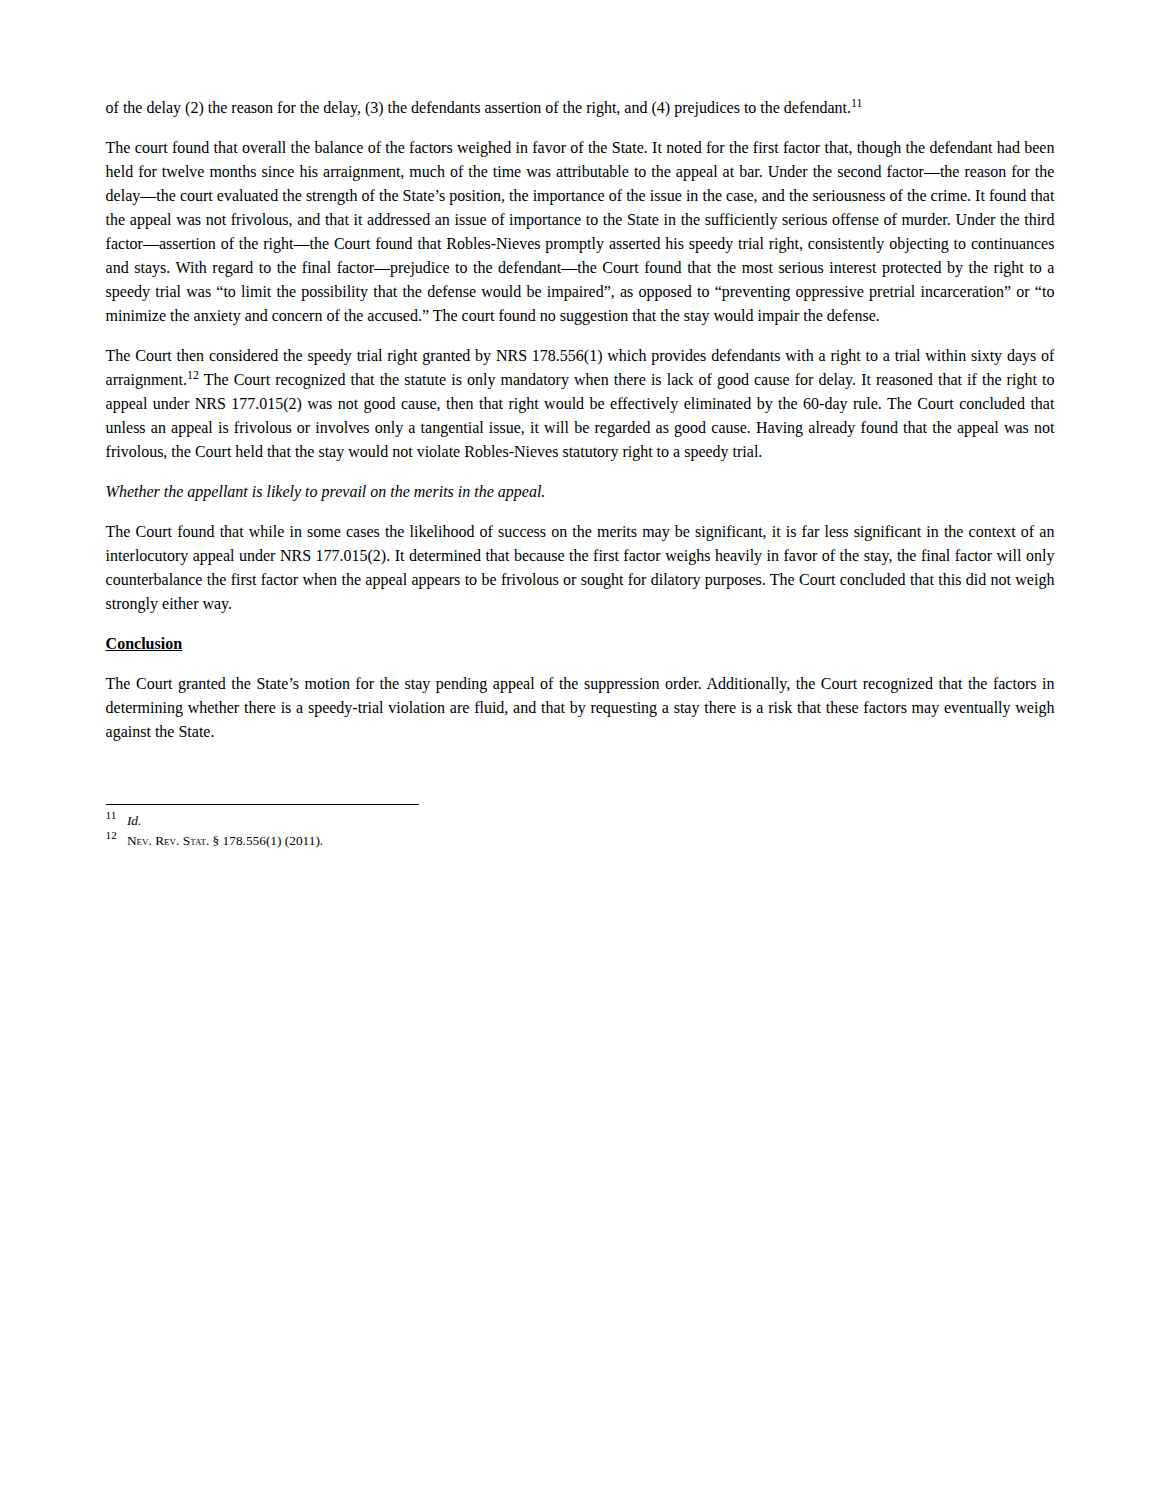of the delay (2) the reason for the delay, (3) the defendants assertion of the right, and (4) prejudices to the defendant.11
The court found that overall the balance of the factors weighed in favor of the State. It noted for the first factor that, though the defendant had been held for twelve months since his arraignment, much of the time was attributable to the appeal at bar. Under the second factor—the reason for the delay—the court evaluated the strength of the State’s position, the importance of the issue in the case, and the seriousness of the crime. It found that the appeal was not frivolous, and that it addressed an issue of importance to the State in the sufficiently serious offense of murder. Under the third factor—assertion of the right—the Court found that Robles-Nieves promptly asserted his speedy trial right, consistently objecting to continuances and stays. With regard to the final factor—prejudice to the defendant—the Court found that the most serious interest protected by the right to a speedy trial was “to limit the possibility that the defense would be impaired”, as opposed to “preventing oppressive pretrial incarceration” or “to minimize the anxiety and concern of the accused.” The court found no suggestion that the stay would impair the defense.
The Court then considered the speedy trial right granted by NRS 178.556(1) which provides defendants with a right to a trial within sixty days of arraignment.12 The Court recognized that the statute is only mandatory when there is lack of good cause for delay. It reasoned that if the right to appeal under NRS 177.015(2) was not good cause, then that right would be effectively eliminated by the 60-day rule. The Court concluded that unless an appeal is frivolous or involves only a tangential issue, it will be regarded as good cause. Having already found that the appeal was not frivolous, the Court held that the stay would not violate Robles-Nieves statutory right to a speedy trial.
Whether the appellant is likely to prevail on the merits in the appeal.
The Court found that while in some cases the likelihood of success on the merits may be significant, it is far less significant in the context of an interlocutory appeal under NRS 177.015(2). It determined that because the first factor weighs heavily in favor of the stay, the final factor will only counterbalance the first factor when the appeal appears to be frivolous or sought for dilatory purposes. The Court concluded that this did not weigh strongly either way.
Conclusion
The Court granted the State’s motion for the stay pending appeal of the suppression order. Additionally, the Court recognized that the factors in determining whether there is a speedy-trial violation are fluid, and that by requesting a stay there is a risk that these factors may eventually weigh against the State.
11 Id.
12 Nev. Rev. Stat. § 178.556(1) (2011).